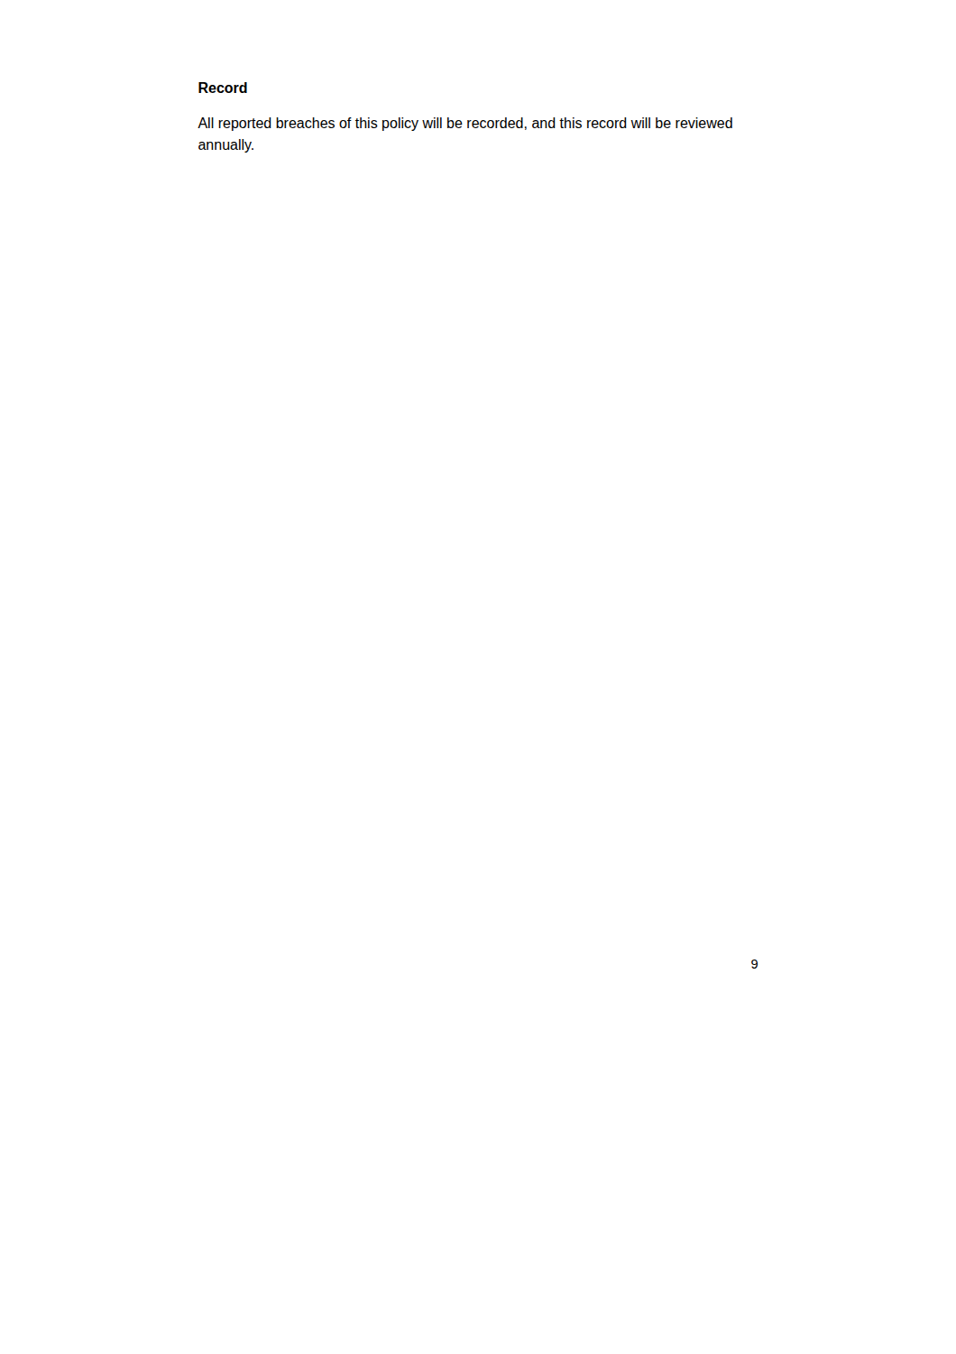Record
All reported breaches of this policy will be recorded, and this record will be reviewed annually.
9